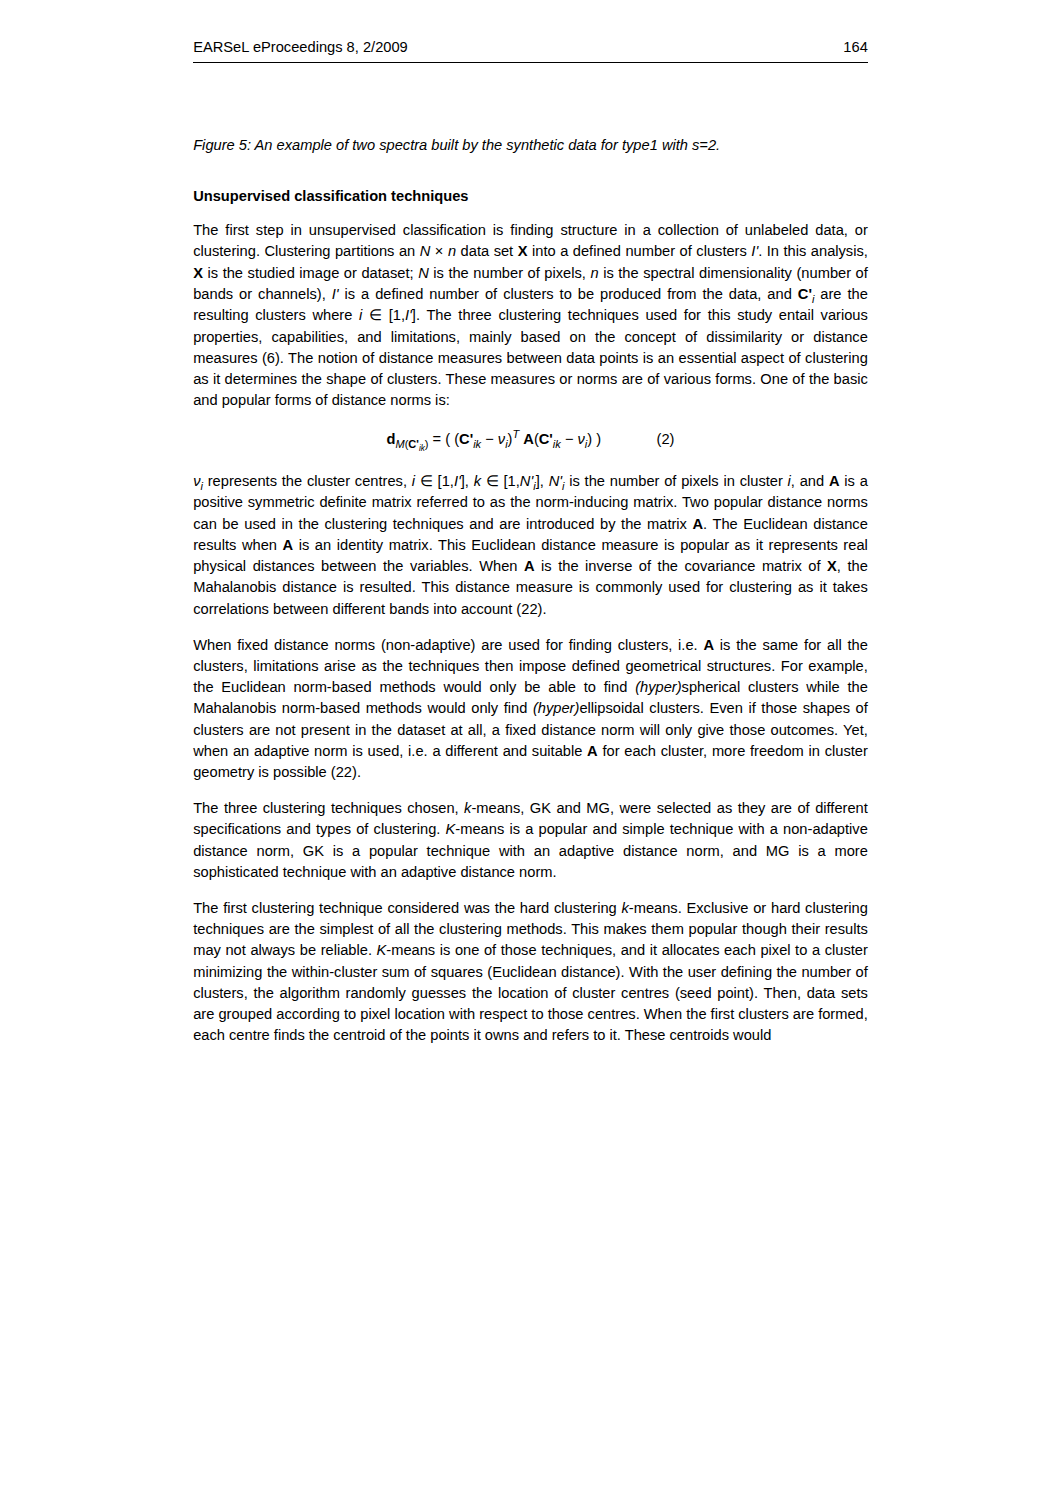EARSeL eProceedings 8, 2/2009 164
Figure 5: An example of two spectra built by the synthetic data for type1 with s=2.
Unsupervised classification techniques
The first step in unsupervised classification is finding structure in a collection of unlabeled data, or clustering. Clustering partitions an N × n data set X into a defined number of clusters I'. In this analysis, X is the studied image or dataset; N is the number of pixels, n is the spectral dimensionality (number of bands or channels), I' is a defined number of clusters to be produced from the data, and C'i are the resulting clusters where i ∈ [1,I']. The three clustering techniques used for this study entail various properties, capabilities, and limitations, mainly based on the concept of dissimilarity or distance measures (6). The notion of distance measures between data points is an essential aspect of clustering as it determines the shape of clusters. These measures or norms are of various forms. One of the basic and popular forms of distance norms is:
dM(C'ik) = ( (C'ik − νi)T A(C'ik − νi) )
(2)
νi represents the cluster centres, i ∈ [1,I'], k ∈ [1,N'i], N'i is the number of pixels in cluster i, and A is a positive symmetric definite matrix referred to as the norm-inducing matrix. Two popular distance norms can be used in the clustering techniques and are introduced by the matrix A. The Euclidean distance results when A is an identity matrix. This Euclidean distance measure is popular as it represents real physical distances between the variables. When A is the inverse of the covariance matrix of X, the Mahalanobis distance is resulted. This distance measure is commonly used for clustering as it takes correlations between different bands into account (22).
When fixed distance norms (non-adaptive) are used for finding clusters, i.e. A is the same for all the clusters, limitations arise as the techniques then impose defined geometrical structures. For example, the Euclidean norm-based methods would only be able to find (hyper) spherical clusters while the Mahalanobis norm-based methods would only find (hyper) ellipsoidal clusters. Even if those shapes of clusters are not present in the dataset at all, a fixed distance norm will only give those outcomes. Yet, when an adaptive norm is used, i.e. a different and suitable A for each cluster, more freedom in cluster geometry is possible (22).
The three clustering techniques chosen, k-means, GK and MG, were selected as they are of different specifications and types of clustering. K-means is a popular and simple technique with a non-adaptive distance norm, GK is a popular technique with an adaptive distance norm, and MG is a more sophisticated technique with an adaptive distance norm.
The first clustering technique considered was the hard clustering k-means. Exclusive or hard clustering techniques are the simplest of all the clustering methods. This makes them popular though their results may not always be reliable. K-means is one of those techniques, and it allocates each pixel to a cluster minimizing the within-cluster sum of squares (Euclidean distance). With the user defining the number of clusters, the algorithm randomly guesses the location of cluster centres (seed point). Then, data sets are grouped according to pixel location with respect to those centres. When the first clusters are formed, each centre finds the centroid of the points it owns and refers to it. These centroids would